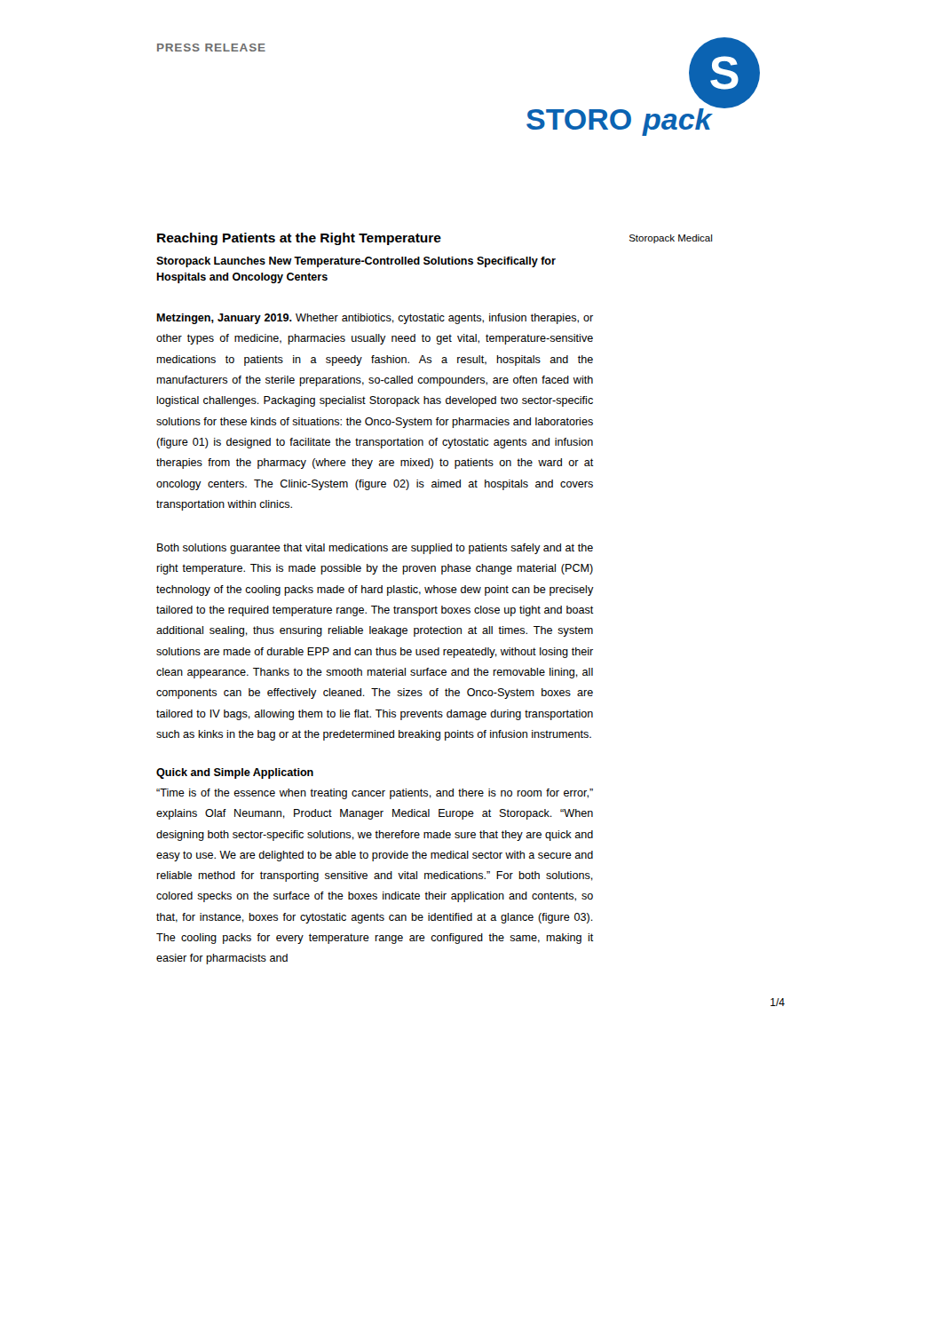PRESS RELEASE
S STORO pack
Reaching Patients at the Right Temperature
Storopack Launches New Temperature-Controlled Solutions Specifically for Hospitals and Oncology Centers
Metzingen, January 2019. Whether antibiotics, cytostatic agents, infusion therapies, or other types of medicine, pharmacies usually need to get vital, temperature-sensitive medications to patients in a speedy fashion. As a result, hospitals and the manufacturers of the sterile preparations, so-called compounders, are often faced with logistical challenges. Packaging specialist Storopack has developed two sector-specific solutions for these kinds of situations: the Onco-System for pharmacies and laboratories (figure 01) is designed to facilitate the transportation of cytostatic agents and infusion therapies from the pharmacy (where they are mixed) to patients on the ward or at oncology centers. The Clinic-System (figure 02) is aimed at hospitals and covers transportation within clinics.
Both solutions guarantee that vital medications are supplied to patients safely and at the right temperature. This is made possible by the proven phase change material (PCM) technology of the cooling packs made of hard plastic, whose dew point can be precisely tailored to the required temperature range. The transport boxes close up tight and boast additional sealing, thus ensuring reliable leakage protection at all times. The system solutions are made of durable EPP and can thus be used repeatedly, without losing their clean appearance. Thanks to the smooth material surface and the removable lining, all components can be effectively cleaned. The sizes of the Onco-System boxes are tailored to IV bags, allowing them to lie flat. This prevents damage during transportation such as kinks in the bag or at the predetermined breaking points of infusion instruments.
Quick and Simple Application
“Time is of the essence when treating cancer patients, and there is no room for error,” explains Olaf Neumann, Product Manager Medical Europe at Storopack. “When designing both sector-specific solutions, we therefore made sure that they are quick and easy to use. We are delighted to be able to provide the medical sector with a secure and reliable method for transporting sensitive and vital medications.” For both solutions, colored specks on the surface of the boxes indicate their application and contents, so that, for instance, boxes for cytostatic agents can be identified at a glance (figure 03). The cooling packs for every temperature range are configured the same, making it easier for pharmacists and
Storopack Medical
1/4